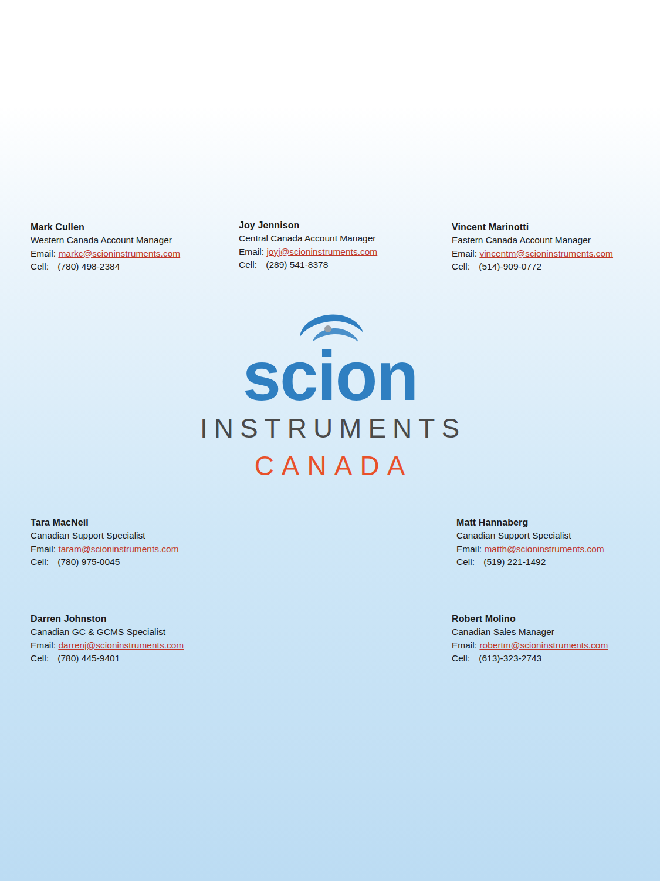Mark Cullen
Western Canada Account Manager
Email: markc@scioninstruments.com
Cell: (780) 498-2384
Joy Jennison
Central Canada Account Manager
Email: joyj@scioninstruments.com
Cell: (289) 541-8378
Vincent Marinotti
Eastern Canada Account Manager
Email: vincentm@scioninstruments.com
Cell: (514)-909-0772
scion
INSTRUMENTS
CANADA
Tara MacNeil
Canadian Support Specialist
Email: taram@scioninstruments.com
Cell: (780) 975-0045
Matt Hannaberg
Canadian Support Specialist
Email: matth@scioninstruments.com
Cell: (519) 221-1492
Darren Johnston
Canadian GC & GCMS Specialist
Email: darrenj@scioninstruments.com
Cell: (780) 445-9401
Robert Molino
Canadian Sales Manager
Email: robertm@scioninstruments.com
Cell: (613)-323-2743